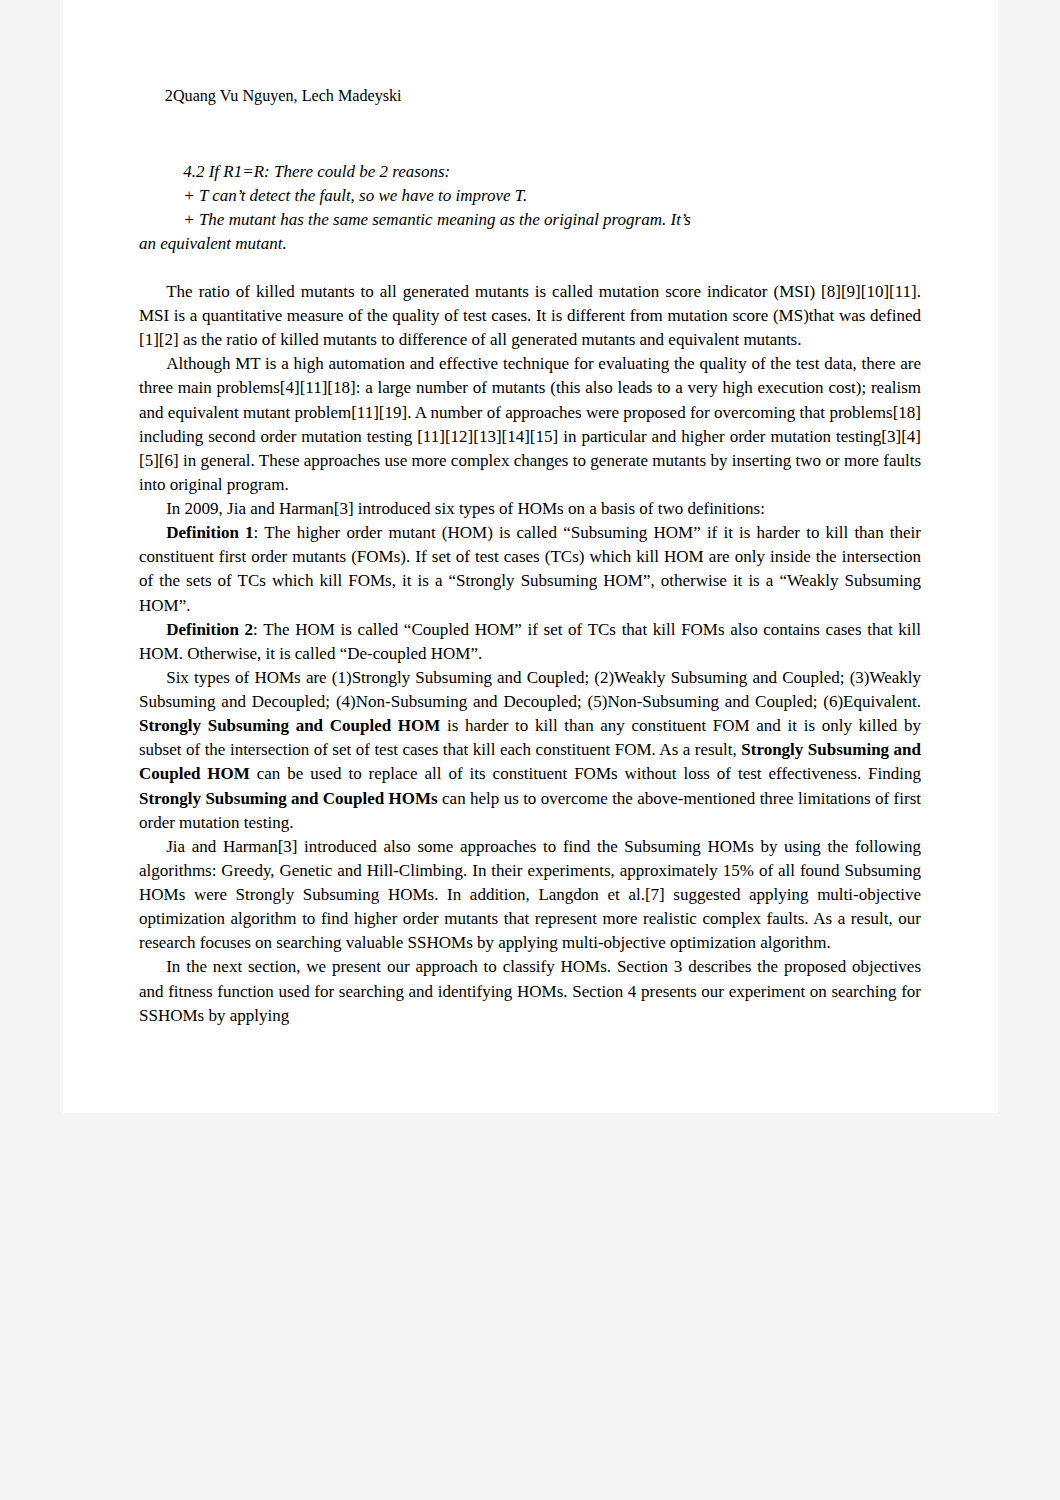2Quang Vu Nguyen, Lech Madeyski
4.2 If R1=R: There could be 2 reasons:
+ T can’t detect the fault, so we have to improve T.
+ The mutant has the same semantic meaning as the original program. It’s
an equivalent mutant.
The ratio of killed mutants to all generated mutants is called mutation score indicator (MSI) [8][9][10][11]. MSI is a quantitative measure of the quality of test cases. It is different from mutation score (MS)that was defined [1][2] as the ratio of killed mutants to difference of all generated mutants and equivalent mutants.
Although MT is a high automation and effective technique for evaluating the quality of the test data, there are three main problems[4][11][18]: a large number of mutants (this also leads to a very high execution cost); realism and equivalent mutant problem[11][19]. A number of approaches were proposed for overcoming that problems[18] including second order mutation testing [11][12][13][14][15] in particular and higher order mutation testing[3][4][5][6] in general. These approaches use more complex changes to generate mutants by inserting two or more faults into original program.
In 2009, Jia and Harman[3] introduced six types of HOMs on a basis of two definitions:
Definition 1: The higher order mutant (HOM) is called “Subsuming HOM” if it is harder to kill than their constituent first order mutants (FOMs). If set of test cases (TCs) which kill HOM are only inside the intersection of the sets of TCs which kill FOMs, it is a “Strongly Subsuming HOM”, otherwise it is a “Weakly Subsuming HOM”.
Definition 2: The HOM is called “Coupled HOM” if set of TCs that kill FOMs also contains cases that kill HOM. Otherwise, it is called “De-coupled HOM”.
Six types of HOMs are (1)Strongly Subsuming and Coupled; (2)Weakly Subsuming and Coupled; (3)Weakly Subsuming and Decoupled; (4)Non-Subsuming and Decoupled; (5)Non-Subsuming and Coupled; (6)Equivalent. Strongly Subsuming and Coupled HOM is harder to kill than any constituent FOM and it is only killed by subset of the intersection of set of test cases that kill each constituent FOM. As a result, Strongly Subsuming and Coupled HOM can be used to replace all of its constituent FOMs without loss of test effectiveness. Finding Strongly Subsuming and Coupled HOMs can help us to overcome the above-mentioned three limitations of first order mutation testing.
Jia and Harman[3] introduced also some approaches to find the Subsuming HOMs by using the following algorithms: Greedy, Genetic and Hill-Climbing. In their experiments, approximately 15% of all found Subsuming HOMs were Strongly Subsuming HOMs. In addition, Langdon et al.[7] suggested applying multi-objective optimization algorithm to find higher order mutants that represent more realistic complex faults. As a result, our research focuses on searching valuable SSHOMs by applying multi-objective optimization algorithm.
In the next section, we present our approach to classify HOMs. Section 3 describes the proposed objectives and fitness function used for searching and identifying HOMs. Section 4 presents our experiment on searching for SSHOMs by applying